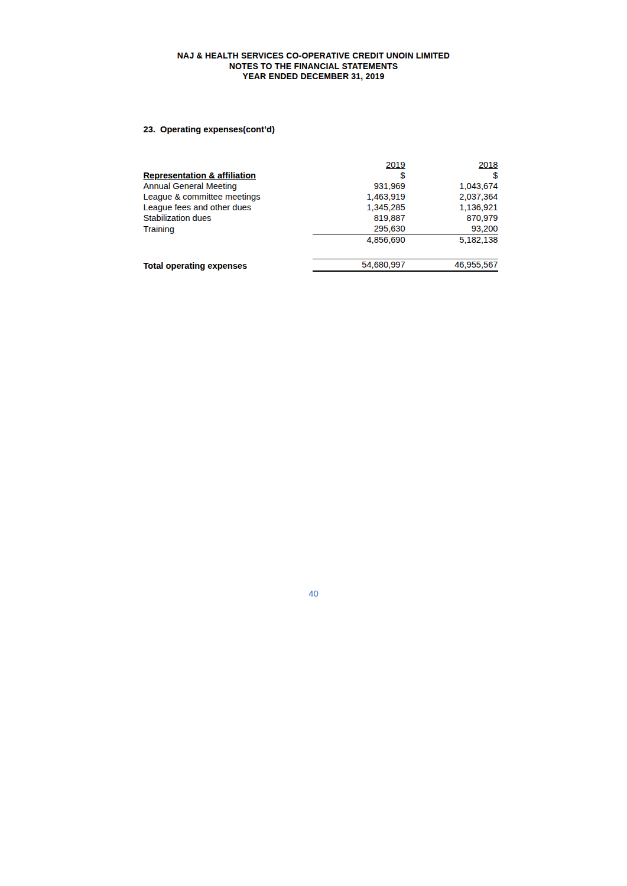NAJ & HEALTH SERVICES CO-OPERATIVE CREDIT UNOIN LIMITED
NOTES TO THE FINANCIAL STATEMENTS
YEAR ENDED DECEMBER 31, 2019
23. Operating expenses(cont’d)
| | 2019 | 2018 |
| Representation & affiliation | $ | $ |
| Annual General Meeting | 931,969 | 1,043,674 |
| League & committee meetings | 1,463,919 | 2,037,364 |
| League fees and other dues | 1,345,285 | 1,136,921 |
| Stabilization dues | 819,887 | 870,979 |
| Training | 295,630 | 93,200 |
| | 4,856,690 | 5,182,138 |
| Total operating expenses | 54,680,997 | 46,955,567 |
40